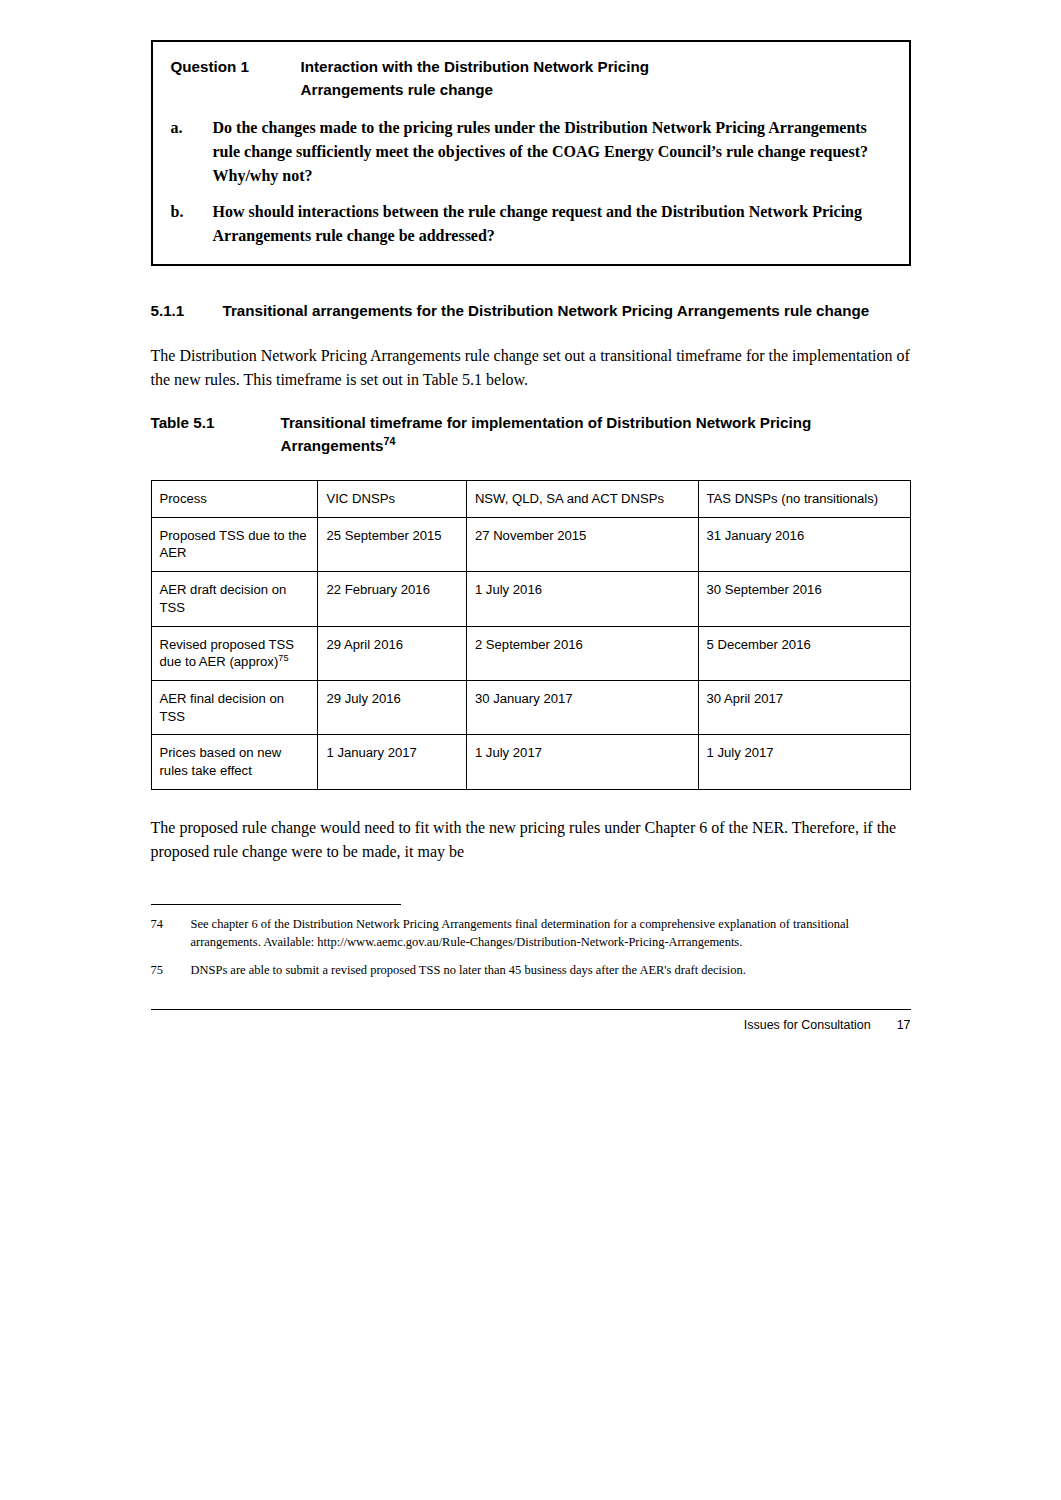Question 1 Interaction with the Distribution Network Pricing
Arrangements rule change
a. Do the changes made to the pricing rules under the Distribution Network Pricing Arrangements rule change sufficiently meet the objectives of the COAG Energy Council’s rule change request? Why/why not?
b. How should interactions between the rule change request and the Distribution Network Pricing Arrangements rule change be addressed?
5.1.1 Transitional arrangements for the Distribution Network Pricing Arrangements rule change
The Distribution Network Pricing Arrangements rule change set out a transitional timeframe for the implementation of the new rules. This timeframe is set out in Table 5.1 below.
Table 5.1 Transitional timeframe for implementation of Distribution Network Pricing Arrangements74
| Process | VIC DNSPs | NSW, QLD, SA and ACT DNSPs | TAS DNSPs (no transitionals) |
| Proposed TSS due to the AER | 25 September 2015 | 27 November 2015 | 31 January 2016 |
| AER draft decision on TSS | 22 February 2016 | 1 July 2016 | 30 September 2016 |
| Revised proposed TSS due to AER (approx) 75 | 29 April 2016 | 2 September 2016 | 5 December 2016 |
| AER final decision on TSS | 29 July 2016 | 30 January 2017 | 30 April 2017 |
| Prices based on new rules take effect | 1 January 2017 | 1 July 2017 | 1 July 2017 |
The proposed rule change would need to fit with the new pricing rules under Chapter 6 of the NER. Therefore, if the proposed rule change were to be made, it may be
74 See chapter 6 of the Distribution Network Pricing Arrangements final determination for a comprehensive explanation of transitional arrangements. Available: http://www.aemc.gov.au/Rule-Changes/Distribution-Network-Pricing-Arrangements.
75 DNSPs are able to submit a revised proposed TSS no later than 45 business days after the AER's draft decision.
Issues for Consultation17